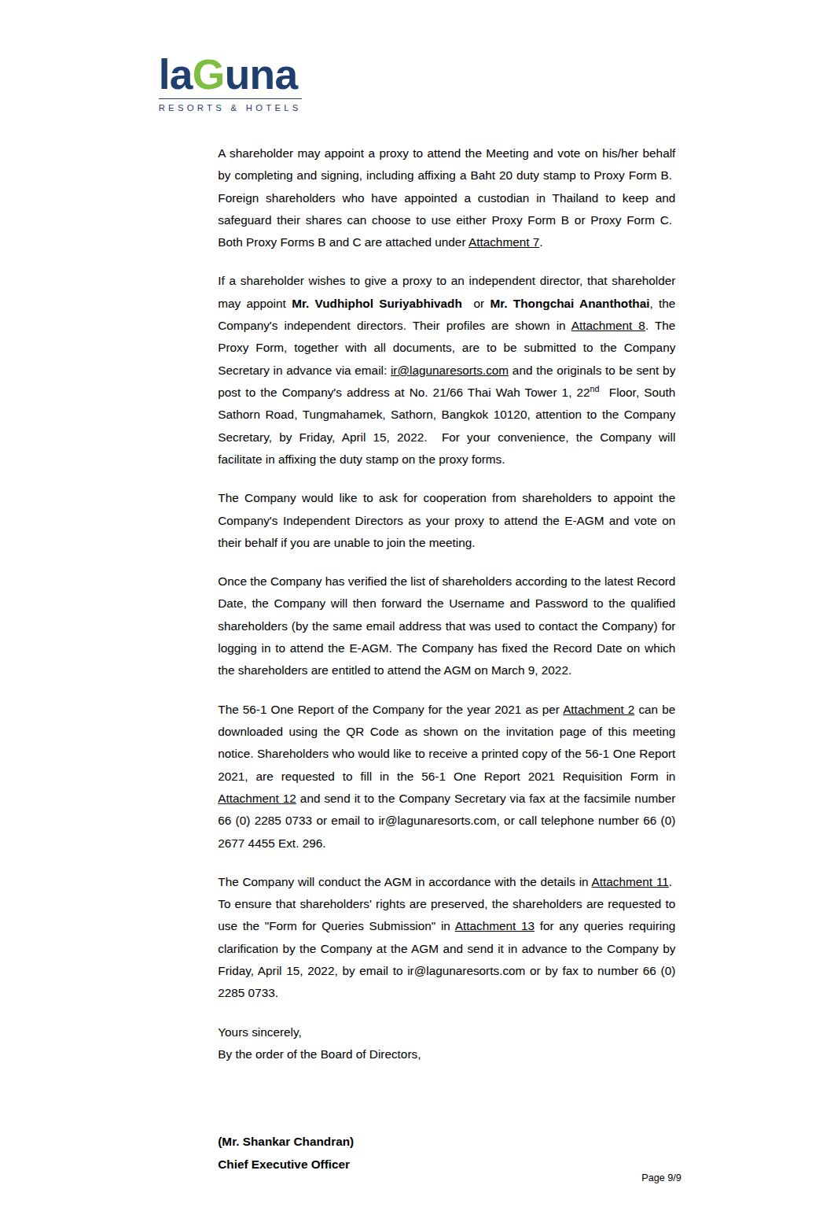laGuna
RESORTS & HOTELS
A shareholder may appoint a proxy to attend the Meeting and vote on his/her behalf by completing and signing, including affixing a Baht 20 duty stamp to Proxy Form B. Foreign shareholders who have appointed a custodian in Thailand to keep and safeguard their shares can choose to use either Proxy Form B or Proxy Form C. Both Proxy Forms B and C are attached under Attachment 7.
If a shareholder wishes to give a proxy to an independent director, that shareholder may appoint Mr. Vudhiphol Suriyabhivadh or Mr. Thongchai Ananthothai, the Company's independent directors. Their profiles are shown in Attachment 8. The Proxy Form, together with all documents, are to be submitted to the Company Secretary in advance via email: ir@lagunaresorts.com and the originals to be sent by post to the Company's address at No. 21/66 Thai Wah Tower 1, 22nd Floor, South Sathorn Road, Tungmahamek, Sathorn, Bangkok 10120, attention to the Company Secretary, by Friday, April 15, 2022. For your convenience, the Company will facilitate in affixing the duty stamp on the proxy forms.
The Company would like to ask for cooperation from shareholders to appoint the Company's Independent Directors as your proxy to attend the E-AGM and vote on their behalf if you are unable to join the meeting.
Once the Company has verified the list of shareholders according to the latest Record Date, the Company will then forward the Username and Password to the qualified shareholders (by the same email address that was used to contact the Company) for logging in to attend the E-AGM. The Company has fixed the Record Date on which the shareholders are entitled to attend the AGM on March 9, 2022.
The 56-1 One Report of the Company for the year 2021 as per Attachment 2 can be downloaded using the QR Code as shown on the invitation page of this meeting notice. Shareholders who would like to receive a printed copy of the 56-1 One Report 2021, are requested to fill in the 56-1 One Report 2021 Requisition Form in Attachment 12 and send it to the Company Secretary via fax at the facsimile number 66 (0) 2285 0733 or email to ir@lagunaresorts.com, or call telephone number 66 (0) 2677 4455 Ext. 296.
The Company will conduct the AGM in accordance with the details in Attachment 11. To ensure that shareholders' rights are preserved, the shareholders are requested to use the "Form for Queries Submission" in Attachment 13 for any queries requiring clarification by the Company at the AGM and send it in advance to the Company by Friday, April 15, 2022, by email to ir@lagunaresorts.com or by fax to number 66 (0) 2285 0733.
Yours sincerely,
By the order of the Board of Directors,
(Mr. Shankar Chandran)
Chief Executive Officer
Page 9/9